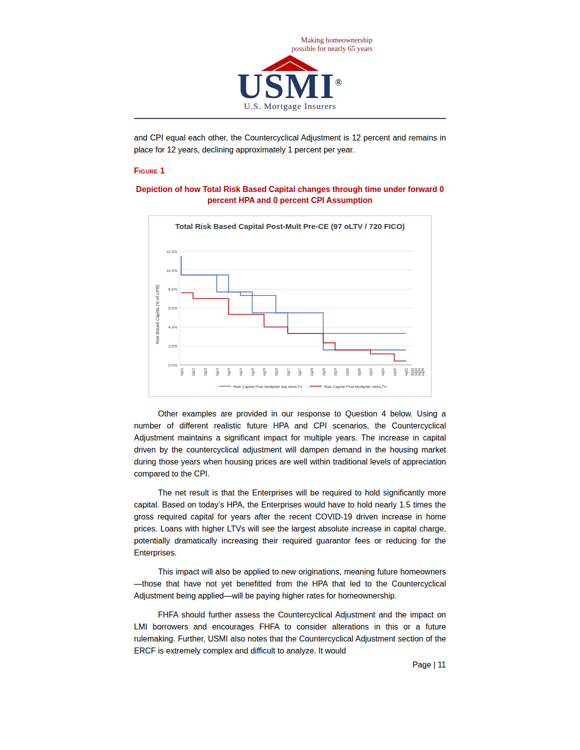Making homeownership
possible for nearly 65 years
USMI®
U.S. Mortgage Insurers
and CPI equal each other, the Countercyclical Adjustment is 12 percent and remains in place for 12 years, declining approximately 1 percent per year.
Figure 1
Depiction of how Total Risk Based Capital changes through time under forward 0 percent HPA and 0 percent CPI Assumption
Total Risk Based Capital Post-Mult Pre-CE (97 oLTV / 720 FICO)
Risk Based Capitla (% of UPB) 12.0% 10.0% 8.0% 6.0% 4.0% 2.0% 0.0% 4q21 2q22 1q23 3q23 1q24 4q24 2q25 4q25 3q26 1q27 3q27 2q28 4q28 2q29 1q30 3q30 1q31 4q31 2q32 4q32 3q33 1q34 3q34 2q35 Risk Capital Post Multiplier Adj mtmLTV Risk Capital Post Multiplier mtmLTV
Other examples are provided in our response to Question 4 below. Using a number of different realistic future HPA and CPI scenarios, the Countercyclical Adjustment maintains a significant impact for multiple years. The increase in capital driven by the countercyclical adjustment will dampen demand in the housing market during those years when housing prices are well within traditional levels of appreciation compared to the CPI.
The net result is that the Enterprises will be required to hold significantly more capital. Based on today’s HPA, the Enterprises would have to hold nearly 1.5 times the gross required capital for years after the recent COVID-19 driven increase in home prices. Loans with higher LTVs will see the largest absolute increase in capital charge, potentially dramatically increasing their required guarantor fees or reducing for the Enterprises.
This impact will also be applied to new originations, meaning future homeowners—those that have not yet benefitted from the HPA that led to the Countercyclical Adjustment being applied—will be paying higher rates for homeownership.
FHFA should further assess the Countercyclical Adjustment and the impact on LMI borrowers and encourages FHFA to consider alterations in this or a future rulemaking. Further, USMI also notes that the Countercyclical Adjustment section of the ERCF is extremely complex and difficult to analyze. It would
Page | 11